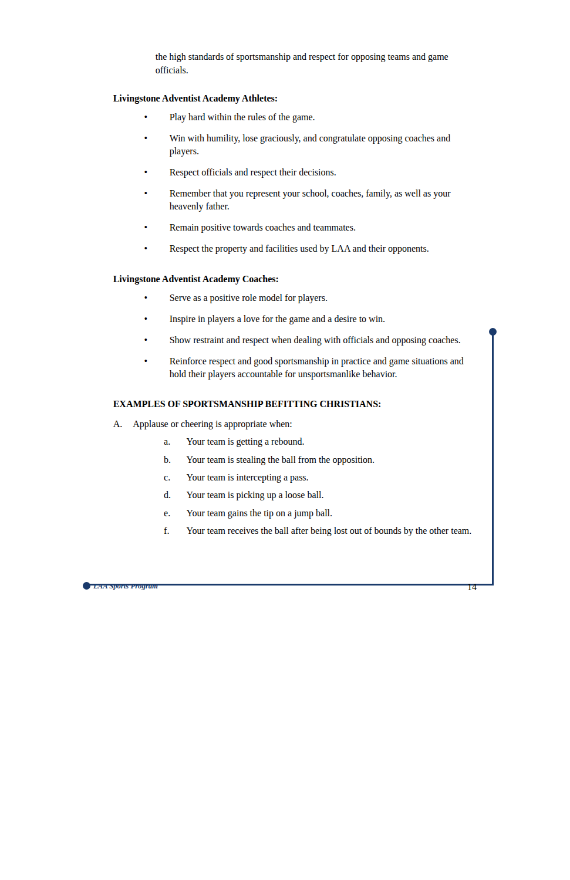the high standards of sportsmanship and respect for opposing teams and game officials.
Livingstone Adventist Academy Athletes:
Play hard within the rules of the game.
Win with humility, lose graciously, and congratulate opposing coaches and players.
Respect officials and respect their decisions.
Remember that you represent your school, coaches, family, as well as your heavenly father.
Remain positive towards coaches and teammates.
Respect the property and facilities used by LAA and their opponents.
Livingstone Adventist Academy Coaches:
Serve as a positive role model for players.
Inspire in players a love for the game and a desire to win.
Show restraint and respect when dealing with officials and opposing coaches.
Reinforce respect and good sportsmanship in practice and game situations and hold their players accountable for unsportsmanlike behavior.
EXAMPLES OF SPORTSMANSHIP BEFITTING CHRISTIANS:
A. Applause or cheering is appropriate when:
Your team is getting a rebound.
Your team is stealing the ball from the opposition.
Your team is intercepting a pass.
Your team is picking up a loose ball.
Your team gains the tip on a jump ball.
Your team receives the ball after being lost out of bounds by the other team.
LAA Sports Program 14